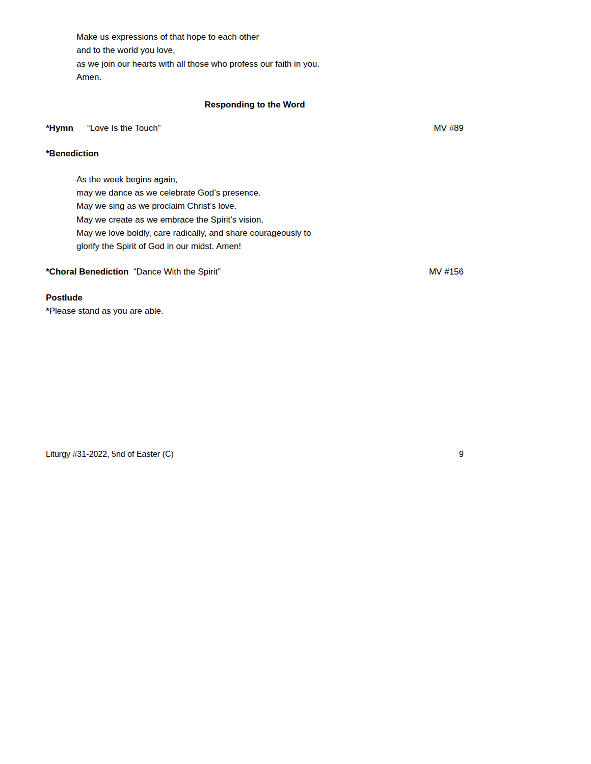Make us expressions of that hope to each other
and to the world you love,
as we join our hearts with all those who profess our faith in you.
Amen.
Responding to the Word
*Hymn“Love Is the Touch”
MV #89
*Benediction
As the week begins again,
may we dance as we celebrate God’s presence.
May we sing as we proclaim Christ’s love.
May we create as we embrace the Spirit’s vision.
May we love boldly, care radically, and share courageously to
glorify the Spirit of God in our midst. Amen!
*Choral Benediction “Dance With the Spirit”
MV #156
Postlude
*Please stand as you are able.
Liturgy #31-2022, 5nd of Easter (C)
9